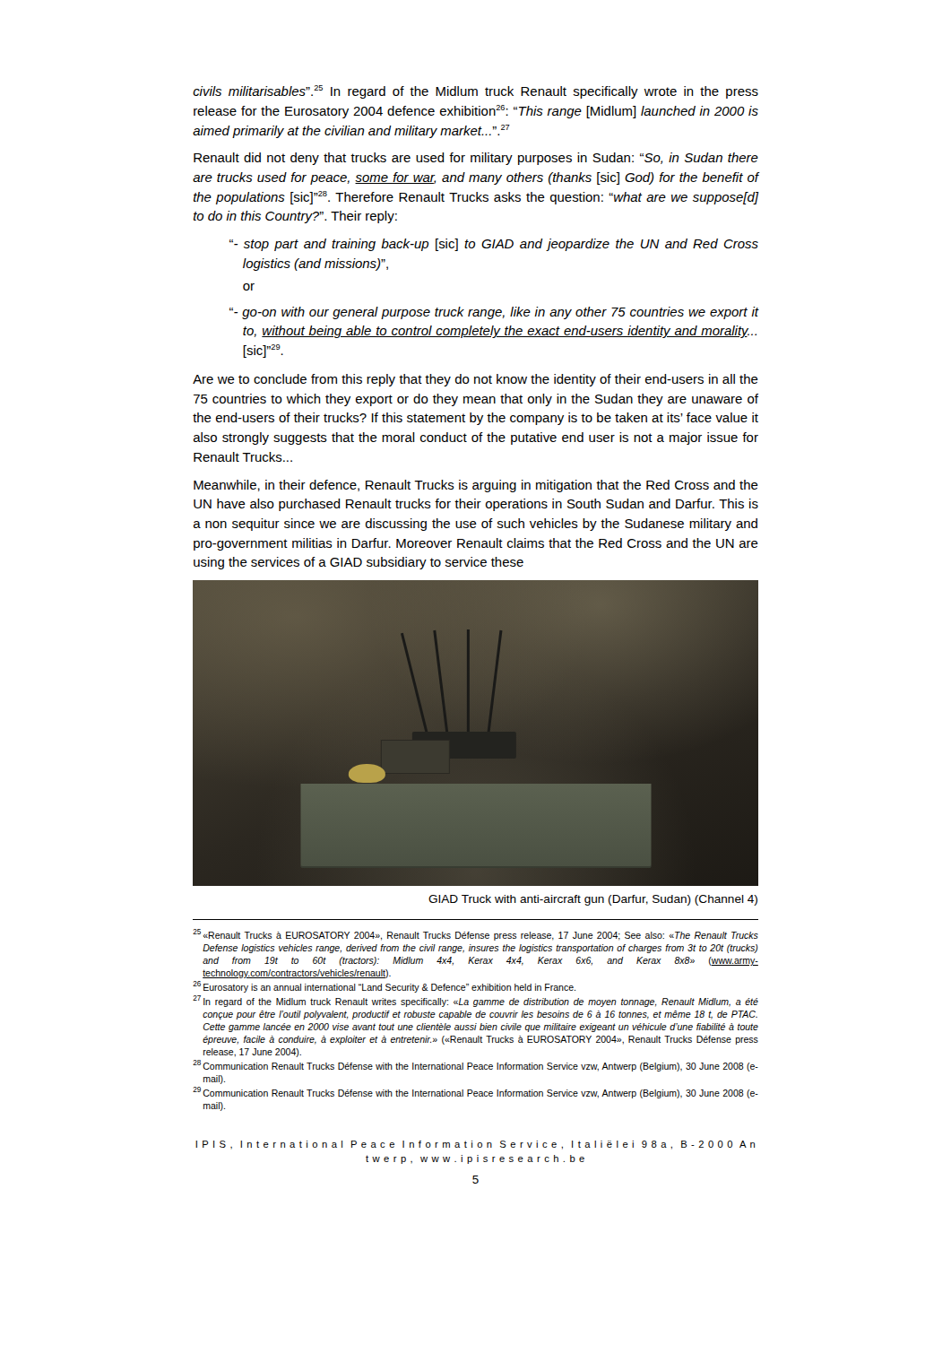civils militarisables”.25 In regard of the Midlum truck Renault specifically wrote in the press release for the Eurosatory 2004 defence exhibition26: “This range [Midlum] launched in 2000 is aimed primarily at the civilian and military market...”.27
Renault did not deny that trucks are used for military purposes in Sudan: “So, in Sudan there are trucks used for peace, some for war, and many others (thanks [sic] God) for the benefit of the populations [sic]”28. Therefore Renault Trucks asks the question: “what are we suppose[d] to do in this Country?”. Their reply:
“- stop part and training back-up [sic] to GIAD and jeopardize the UN and Red Cross logistics (and missions)”,
or
“- go-on with our general purpose truck range, like in any other 75 countries we export it to, without being able to control completely the exact end-users identity and morality... [sic]”29.
Are we to conclude from this reply that they do not know the identity of their end-users in all the 75 countries to which they export or do they mean that only in the Sudan they are unaware of the end-users of their trucks? If this statement by the company is to be taken at its’ face value it also strongly suggests that the moral conduct of the putative end user is not a major issue for Renault Trucks...
Meanwhile, in their defence, Renault Trucks is arguing in mitigation that the Red Cross and the UN have also purchased Renault trucks for their operations in South Sudan and Darfur. This is a non sequitur since we are discussing the use of such vehicles by the Sudanese military and pro-government militias in Darfur. Moreover Renault claims that the Red Cross and the UN are using the services of a GIAD subsidiary to service these
GIAD Truck with anti-aircraft gun (Darfur, Sudan) (Channel 4)
«Renault Trucks à EUROSATORY 2004», Renault Trucks Défense press release, 17 June 2004; See also: «The Renault Trucks Defense logistics vehicles range, derived from the civil range, insures the logistics transportation of charges from 3t to 20t (trucks) and from 19t to 60t (tractors): Midlum 4x4, Kerax 4x4, Kerax 6x6, and Kerax 8x8» (www.army-technology.com/contractors/vehicles/renault).
Eurosatory is an annual international “Land Security & Defence” exhibition held in France.
In regard of the Midlum truck Renault writes specifically: «La gamme de distribution de moyen tonnage, Renault Midlum, a été conçue pour être l’outil polyvalent, productif et robuste capable de couvrir les besoins de 6 à 16 tonnes, et même 18 t, de PTAC. Cette gamme lancée en 2000 vise avant tout une clientèle aussi bien civile que militaire exigeant un véhicule d’une fiabilité à toute épreuve, facile à conduire, à exploiter et à entretenir.» («Renault Trucks à EUROSATORY 2004», Renault Trucks Défense press release, 17 June 2004).
Communication Renault Trucks Défense with the International Peace Information Service vzw, Antwerp (Belgium), 30 June 2008 (e-mail).
Communication Renault Trucks Défense with the International Peace Information Service vzw, Antwerp (Belgium), 30 June 2008 (e-mail).
I P I S , I n t e r n a t i o n a l P e a c e I n f o r m a t i o n S e r v i c e , I t a l i ë l e i 9 8 a , B - 2 0 0 0 A n t w e r p , w w w . i p i s r e s e a r c h . b e
5